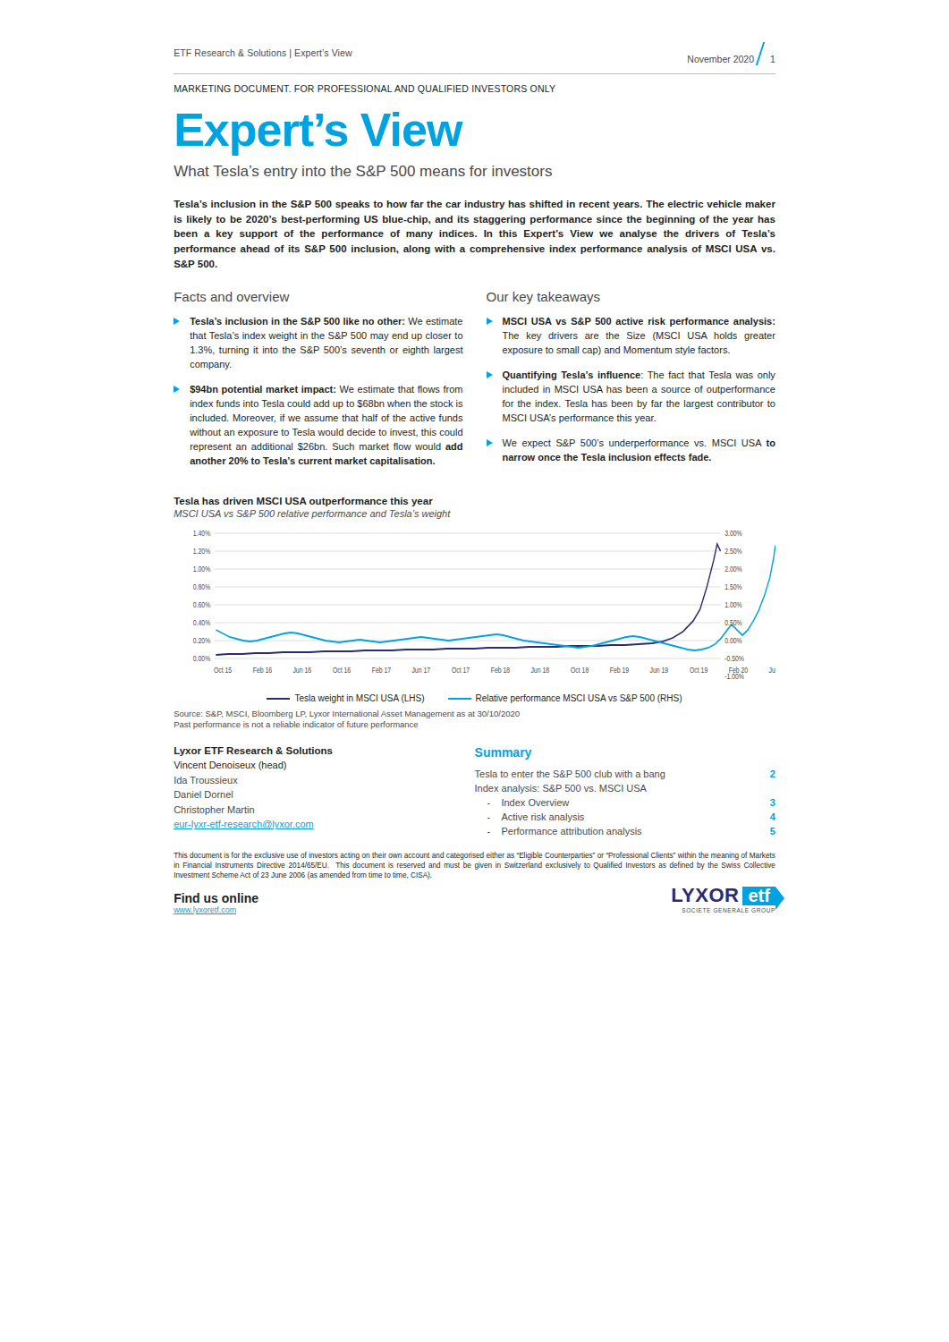ETF Research & Solutions | Expert’s View
November 2020 1
MARKETING DOCUMENT. FOR PROFESSIONAL AND QUALIFIED INVESTORS ONLY
Expert’s View
What Tesla’s entry into the S&P 500 means for investors
Tesla’s inclusion in the S&P 500 speaks to how far the car industry has shifted in recent years. The electric vehicle maker is likely to be 2020’s best-performing US blue-chip, and its staggering performance since the beginning of the year has been a key support of the performance of many indices. In this Expert’s View we analyse the drivers of Tesla’s performance ahead of its S&P 500 inclusion, along with a comprehensive index performance analysis of MSCI USA vs. S&P 500.
Facts and overview
Tesla’s inclusion in the S&P 500 like no other: We estimate that Tesla’s index weight in the S&P 500 may end up closer to 1.3%, turning it into the S&P 500’s seventh or eighth largest company.
$94bn potential market impact: We estimate that flows from index funds into Tesla could add up to $68bn when the stock is included. Moreover, if we assume that half of the active funds without an exposure to Tesla would decide to invest, this could represent an additional $26bn. Such market flow would add another 20% to Tesla’s current market capitalisation.
Our key takeaways
MSCI USA vs S&P 500 active risk performance analysis: The key drivers are the Size (MSCI USA holds greater exposure to small cap) and Momentum style factors.
Quantifying Tesla’s influence: The fact that Tesla was only included in MSCI USA has been a source of outperformance for the index. Tesla has been by far the largest contributor to MSCI USA’s performance this year.
We expect S&P 500’s underperformance vs. MSCI USA to narrow once the Tesla inclusion effects fade.
Tesla has driven MSCI USA outperformance this year
MSCI USA vs S&P 500 relative performance and Tesla’s weight
1.40% 1.20% 1.00% 0.80% 0.60% 0.40% 0.20% 0.00% 3.00% 2.50% 2.00% 1.50% 1.00% 0.50% 0.00% -0.50% -1.00% Oct 15 Feb 16 Jun 16 Oct 16 Feb 17 Jun 17 Oct 17 Feb 18 Jun 18 Oct 18 Feb 19 Jun 19 Oct 19 Feb 20 Jun 20 Oct 20
Tesla weight in MSCI USA (LHS)
Relative performance MSCI USA vs S&P 500 (RHS)
Source: S&P, MSCI, Bloomberg LP, Lyxor International Asset Management as at 30/10/2020
Past performance is not a reliable indicator of future performance
Lyxor ETF Research & Solutions
Vincent Denoiseux (head)
Ida Troussieux
Daniel Dornel
Christopher Martin
eur-lyxr-etf-research@lyxor.com
Summary
| Tesla to enter the S&P 500 club with a bang | 2 |
| Index analysis: S&P 500 vs. MSCI USA |
| - Index Overview | 3 |
| - Active risk analysis | 4 |
| - Performance attribution analysis | 5 |
This document is for the exclusive use of investors acting on their own account and categorised either as “Eligible Counterparties” or “Professional Clients” within the meaning of Markets in Financial Instruments Directive 2014/65/EU. This document is reserved and must be given in Switzerland exclusively to Qualified Investors as defined by the Swiss Collective Investment Scheme Act of 23 June 2006 (as amended from time to time, CISA).
Find us online www.lyxoretf.com
LYXOR etf
SOCIETE GENERALE GROUP